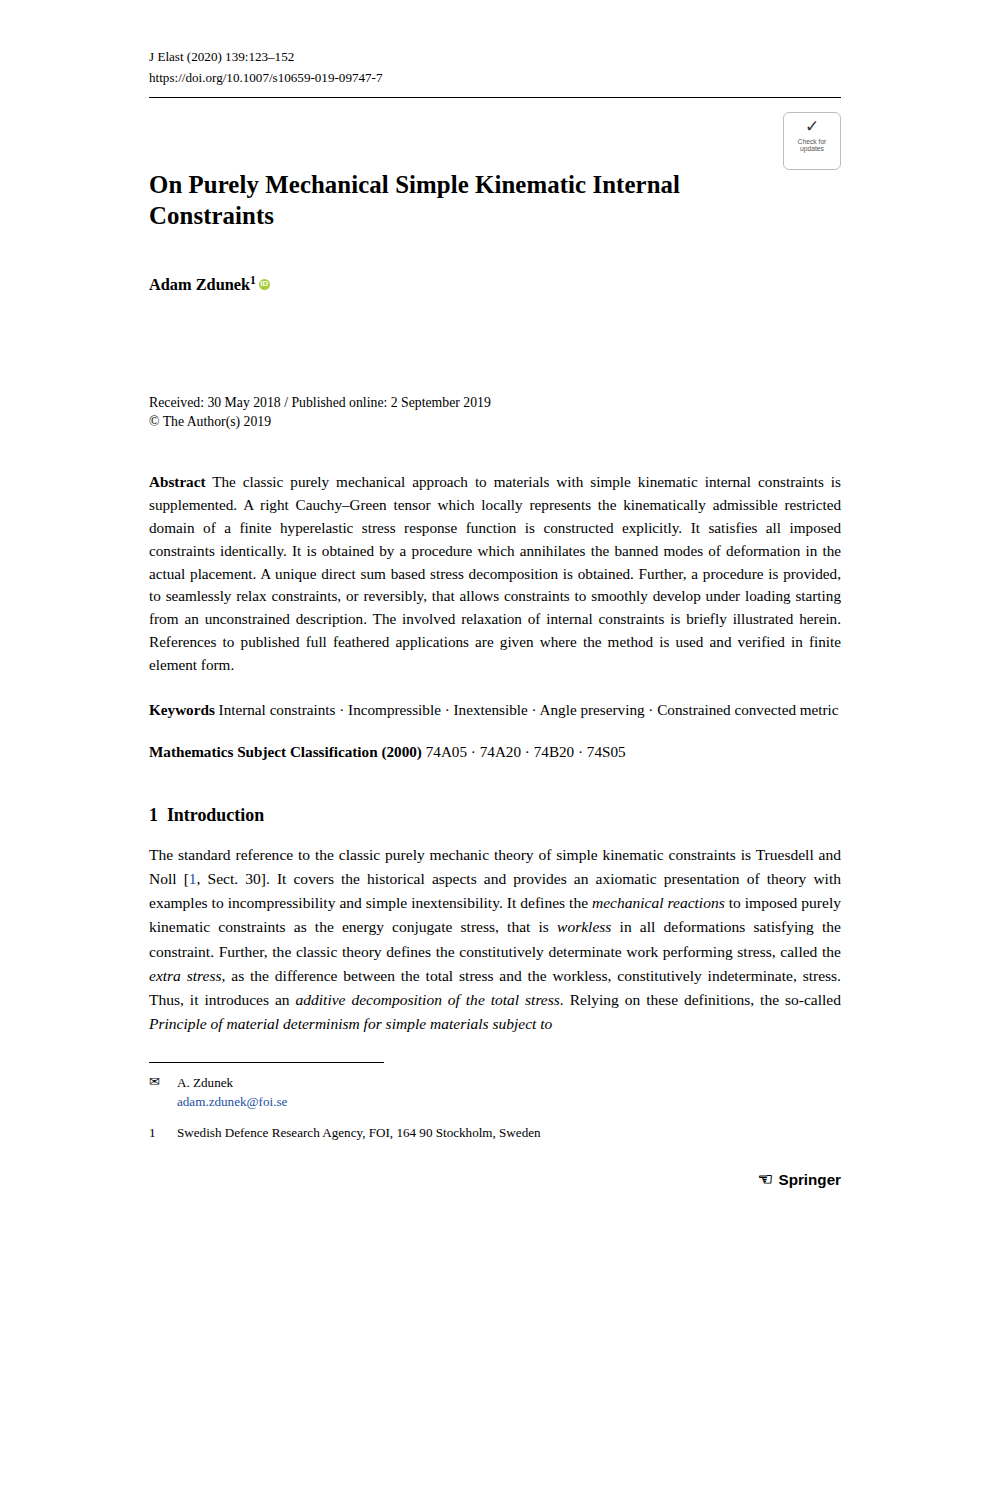J Elast (2020) 139:123–152
https://doi.org/10.1007/s10659-019-09747-7
✓ Check for
updates
On Purely Mechanical Simple Kinematic Internal
Constraints
Adam Zdunek1
Received: 30 May 2018 / Published online: 2 September 2019 © The Author(s) 2019
Abstract The classic purely mechanical approach to materials with simple kinematic internal constraints is supplemented. A right Cauchy–Green tensor which locally represents the kinematically admissible restricted domain of a finite hyperelastic stress response function is constructed explicitly. It satisfies all imposed constraints identically. It is obtained by a procedure which annihilates the banned modes of deformation in the actual placement. A unique direct sum based stress decomposition is obtained. Further, a procedure is provided, to seamlessly relax constraints, or reversibly, that allows constraints to smoothly develop under loading starting from an unconstrained description. The involved relaxation of internal constraints is briefly illustrated herein. References to published full feathered applications are given where the method is used and verified in finite element form.
Keywords Internal constraints · Incompressible · Inextensible · Angle preserving · Constrained convected metric
Mathematics Subject Classification (2000) 74A05 · 74A20 · 74B20 · 74S05
1 Introduction
The standard reference to the classic purely mechanic theory of simple kinematic constraints is Truesdell and Noll [1, Sect. 30]. It covers the historical aspects and provides an axiomatic presentation of theory with examples to incompressibility and simple inextensibility. It defines the mechanical reactions to imposed purely kinematic constraints as the energy conjugate stress, that is workless in all deformations satisfying the constraint. Further, the classic theory defines the constitutively determinate work performing stress, called the extra stress, as the difference between the total stress and the workless, constitutively indeterminate, stress. Thus, it introduces an additive decomposition of the total stress. Relying on these definitions, the so-called Principle of material determinism for simple materials subject to
✉ A. Zdunek
adam.zdunek@foi.se
1 Swedish Defence Research Agency, FOI, 164 90 Stockholm, Sweden
☞Springer